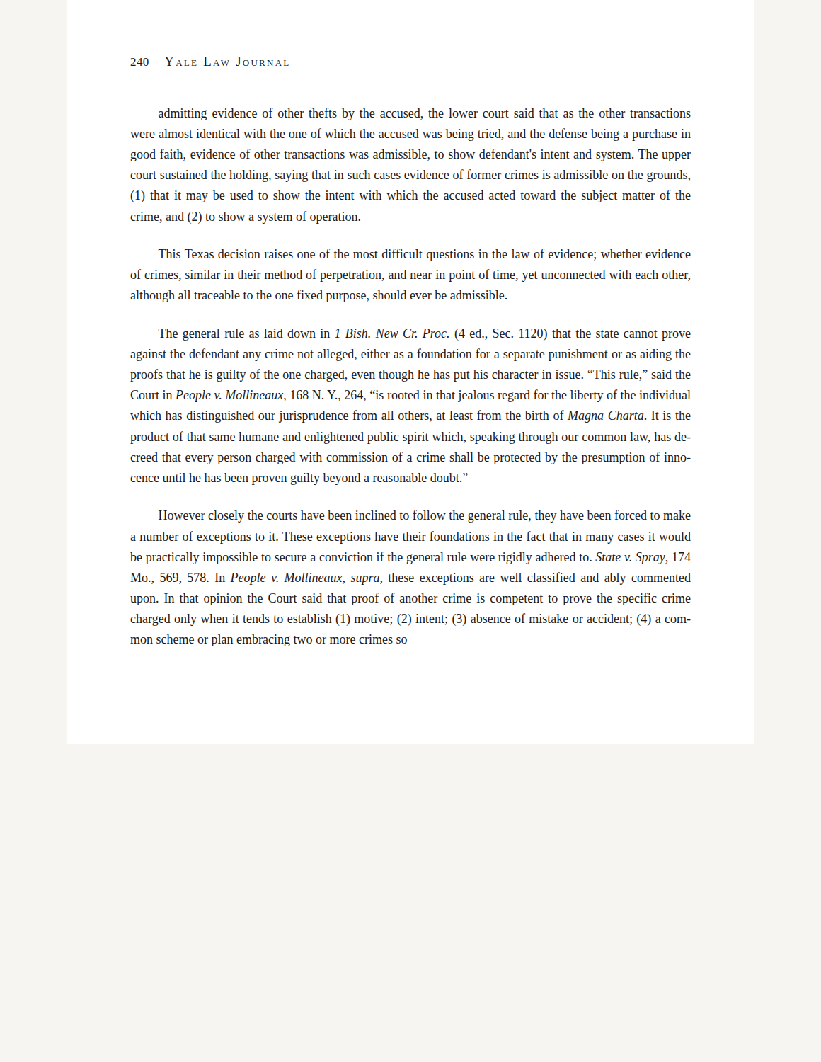240
Yale Law Journal
admitting evidence of other thefts by the accused, the lower court said that as the other transactions were almost identical with the one of which the accused was being tried, and the defense being a purchase in good faith, evidence of other transactions was admissible, to show defendant's intent and system. The upper court sustained the holding, saying that in such cases evidence of former crimes is admissible on the grounds, (1) that it may be used to show the intent with which the accused acted toward the subject matter of the crime, and (2) to show a system of operation.
This Texas decision raises one of the most difficult questions in the law of evidence; whether evidence of crimes, similar in their method of perpetration, and near in point of time, yet unconnected with each other, although all traceable to the one fixed purpose, should ever be admissible.
The general rule as laid down in 1 Bish. New Cr. Proc. (4 ed., Sec. 1120) that the state cannot prove against the defendant any crime not alleged, either as a foundation for a separate punishment or as aiding the proofs that he is guilty of the one charged, even though he has put his character in issue. This rule, said the Court in People v. Mollineaux, 168 N. Y., 264, is rooted in that jealous regard for the liberty of the individual which has distinguished our jurisprudence from all others, at least from the birth of Magna Charta. It is the product of that same humane and enlightened public spirit which, speaking through our common law, has decreed that every person charged with commission of a crime shall be protected by the presumption of innocence until he has been proven guilty beyond a reasonable doubt.
However closely the courts have been inclined to follow the general rule, they have been forced to make a number of exceptions to it. These exceptions have their foundations in the fact that in many cases it would be practically impossible to secure a conviction if the general rule were rigidly adhered to. State v. Spray, 174 Mo., 569, 578. In People v. Mollineaux, supra, these exceptions are well classified and ably commented upon. In that opinion the Court said that proof of another crime is competent to prove the specific crime charged only when it tends to establish (1) motive; (2) intent; (3) absence of mistake or accident; (4) a common scheme or plan embracing two or more crimes so